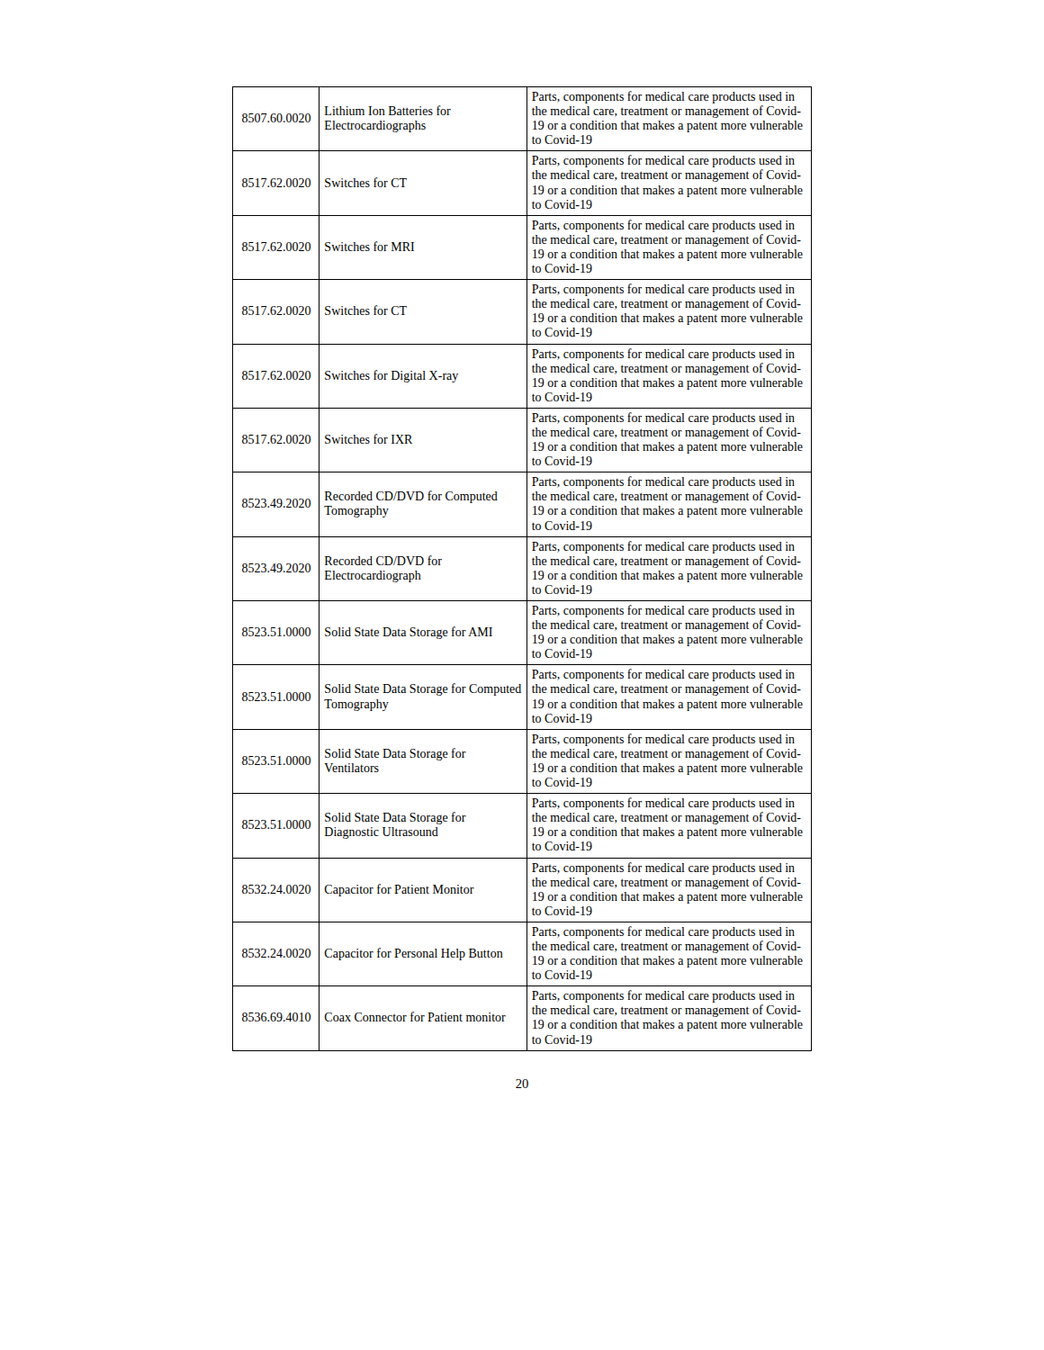| 8507.60.0020 | Lithium Ion Batteries for Electrocardiographs | Parts, components for medical care products used in the medical care, treatment or management of Covid-19 or a condition that makes a patent more vulnerable to Covid-19 |
| 8517.62.0020 | Switches for CT | Parts, components for medical care products used in the medical care, treatment or management of Covid-19 or a condition that makes a patent more vulnerable to Covid-19 |
| 8517.62.0020 | Switches for MRI | Parts, components for medical care products used in the medical care, treatment or management of Covid-19 or a condition that makes a patent more vulnerable to Covid-19 |
| 8517.62.0020 | Switches for CT | Parts, components for medical care products used in the medical care, treatment or management of Covid-19 or a condition that makes a patent more vulnerable to Covid-19 |
| 8517.62.0020 | Switches for Digital X-ray | Parts, components for medical care products used in the medical care, treatment or management of Covid-19 or a condition that makes a patent more vulnerable to Covid-19 |
| 8517.62.0020 | Switches for IXR | Parts, components for medical care products used in the medical care, treatment or management of Covid-19 or a condition that makes a patent more vulnerable to Covid-19 |
| 8523.49.2020 | Recorded CD/DVD for Computed Tomography | Parts, components for medical care products used in the medical care, treatment or management of Covid-19 or a condition that makes a patent more vulnerable to Covid-19 |
| 8523.49.2020 | Recorded CD/DVD for Electrocardiograph | Parts, components for medical care products used in the medical care, treatment or management of Covid-19 or a condition that makes a patent more vulnerable to Covid-19 |
| 8523.51.0000 | Solid State Data Storage for AMI | Parts, components for medical care products used in the medical care, treatment or management of Covid-19 or a condition that makes a patent more vulnerable to Covid-19 |
| 8523.51.0000 | Solid State Data Storage for Computed Tomography | Parts, components for medical care products used in the medical care, treatment or management of Covid-19 or a condition that makes a patent more vulnerable to Covid-19 |
| 8523.51.0000 | Solid State Data Storage for Ventilators | Parts, components for medical care products used in the medical care, treatment or management of Covid-19 or a condition that makes a patent more vulnerable to Covid-19 |
| 8523.51.0000 | Solid State Data Storage for Diagnostic Ultrasound | Parts, components for medical care products used in the medical care, treatment or management of Covid-19 or a condition that makes a patent more vulnerable to Covid-19 |
| 8532.24.0020 | Capacitor for Patient Monitor | Parts, components for medical care products used in the medical care, treatment or management of Covid-19 or a condition that makes a patent more vulnerable to Covid-19 |
| 8532.24.0020 | Capacitor for Personal Help Button | Parts, components for medical care products used in the medical care, treatment or management of Covid-19 or a condition that makes a patent more vulnerable to Covid-19 |
| 8536.69.4010 | Coax Connector for Patient monitor | Parts, components for medical care products used in the medical care, treatment or management of Covid-19 or a condition that makes a patent more vulnerable to Covid-19 |
20